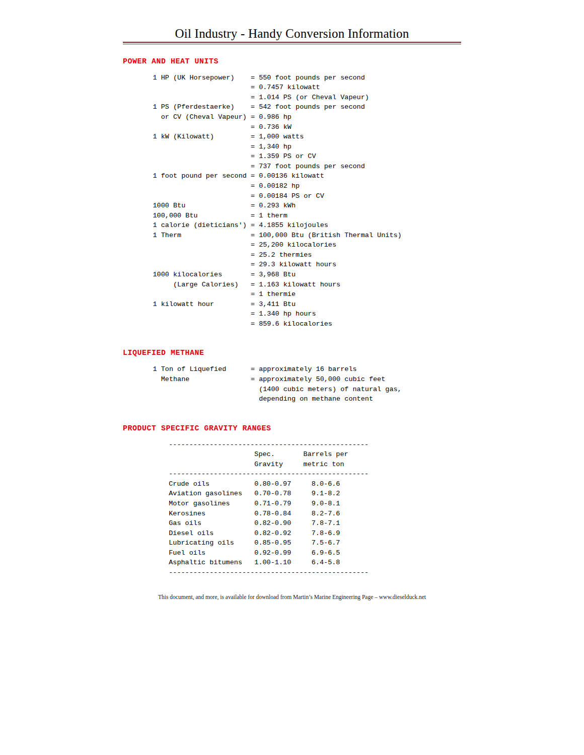Oil Industry - Handy Conversion Information
POWER AND HEAT UNITS
1 HP (UK Horsepower)    = 550 foot pounds per second
                        = 0.7457 kilowatt
                        = 1.014 PS (or Cheval Vapeur)
1 PS (Pferdestaerke)    = 542 foot pounds per second
  or CV (Cheval Vapeur) = 0.986 hp
                        = 0.736 kW
1 kW (Kilowatt)         = 1,000 watts
                        = 1,340 hp
                        = 1.359 PS or CV
                        = 737 foot pounds per second
1 foot pound per second = 0.00136 kilowatt
                        = 0.00182 hp
                        = 0.00184 PS or CV
1000 Btu                = 0.293 kWh
100,000 Btu             = 1 therm
1 calorie (dieticians') = 4.1855 kilojoules
1 Therm                 = 100,000 Btu (British Thermal Units)
                        = 25,200 kilocalories
                        = 25.2 thermies
                        = 29.3 kilowatt hours
1000 kilocalories       = 3,968 Btu
     (Large Calories)   = 1.163 kilowatt hours
                        = 1 thermie
1 kilowatt hour         = 3,411 Btu
                        = 1.340 hp hours
                        = 859.6 kilocalories
LIQUEFIED METHANE
1 Ton of Liquefied      = approximately 16 barrels
  Methane               = approximately 50,000 cubic feet
                          (1400 cubic meters) of natural gas,
                          depending on methane content
PRODUCT SPECIFIC GRAVITY RANGES
-------------------------------------------------
                     Spec.       Barrels per
                     Gravity     metric ton
-------------------------------------------------
Crude oils           0.80-0.97     8.0-6.6
Aviation gasolines   0.70-0.78     9.1-8.2
Motor gasolines      0.71-0.79     9.0-8.1
Kerosines            0.78-0.84     8.2-7.6
Gas oils             0.82-0.90     7.8-7.1
Diesel oils          0.82-0.92     7.8-6.9
Lubricating oils     0.85-0.95     7.5-6.7
Fuel oils            0.92-0.99     6.9-6.5
Asphaltic bitumens   1.00-1.10     6.4-5.8
-------------------------------------------------
This document, and more, is available for download from Martin’s Marine Engineering Page – www.dieselduck.net